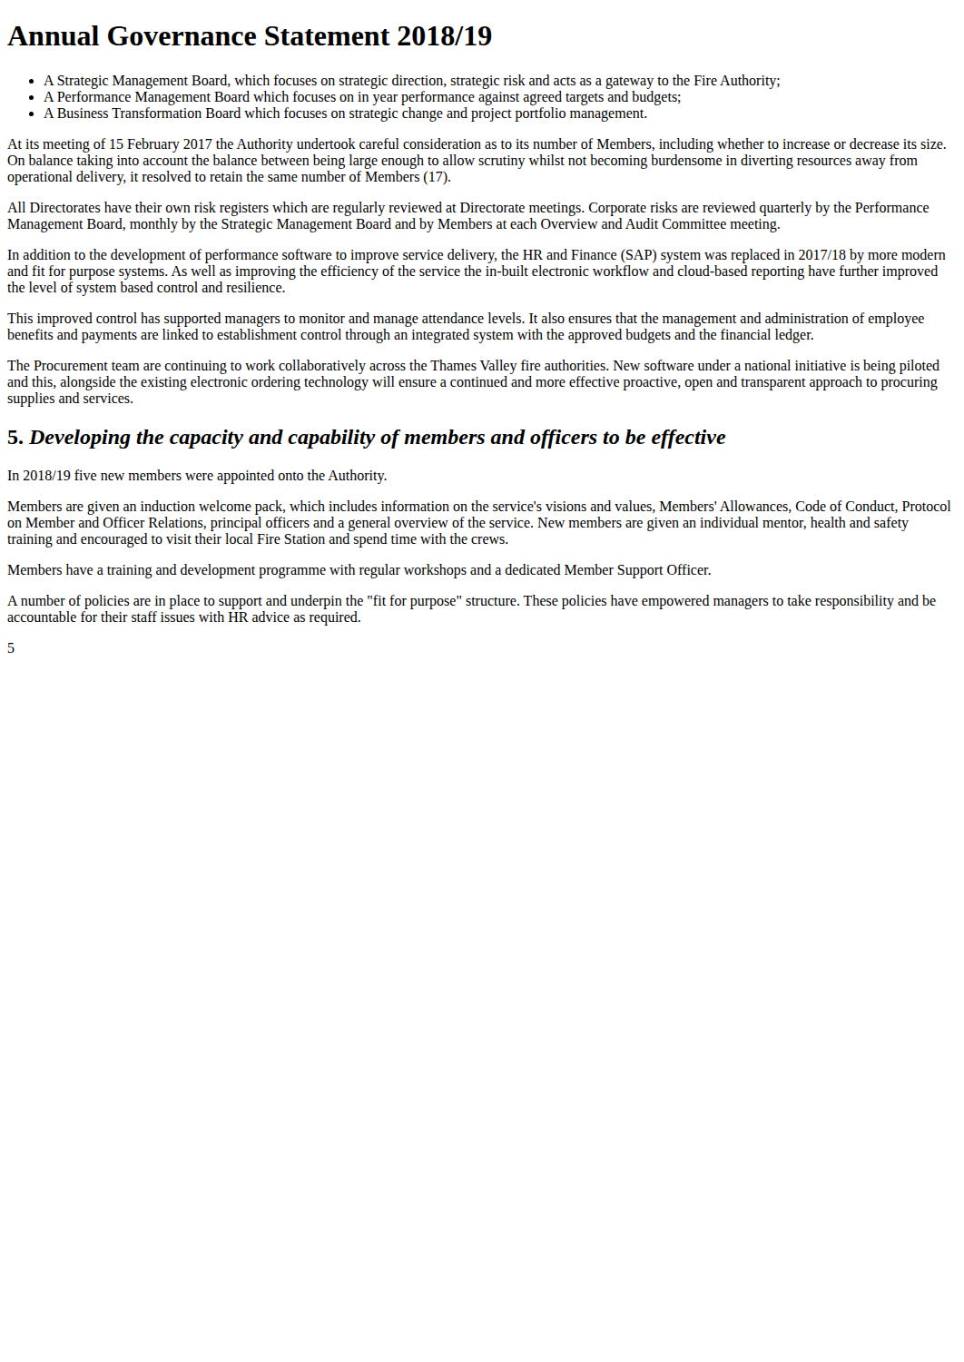Annual Governance Statement 2018/19
A Strategic Management Board, which focuses on strategic direction, strategic risk and acts as a gateway to the Fire Authority;
A Performance Management Board which focuses on in year performance against agreed targets and budgets;
A Business Transformation Board which focuses on strategic change and project portfolio management.
At its meeting of 15 February 2017 the Authority undertook careful consideration as to its number of Members, including whether to increase or decrease its size. On balance taking into account the balance between being large enough to allow scrutiny whilst not becoming burdensome in diverting resources away from operational delivery, it resolved to retain the same number of Members (17).
All Directorates have their own risk registers which are regularly reviewed at Directorate meetings. Corporate risks are reviewed quarterly by the Performance Management Board, monthly by the Strategic Management Board and by Members at each Overview and Audit Committee meeting.
In addition to the development of performance software to improve service delivery, the HR and Finance (SAP) system was replaced in 2017/18 by more modern and fit for purpose systems. As well as improving the efficiency of the service the in-built electronic workflow and cloud-based reporting have further improved the level of system based control and resilience.
This improved control has supported managers to monitor and manage attendance levels. It also ensures that the management and administration of employee benefits and payments are linked to establishment control through an integrated system with the approved budgets and the financial ledger.
The Procurement team are continuing to work collaboratively across the Thames Valley fire authorities. New software under a national initiative is being piloted and this, alongside the existing electronic ordering technology will ensure a continued and more effective proactive, open and transparent approach to procuring supplies and services.
5. Developing the capacity and capability of members and officers to be effective
In 2018/19 five new members were appointed onto the Authority.
Members are given an induction welcome pack, which includes information on the service's visions and values, Members' Allowances, Code of Conduct, Protocol on Member and Officer Relations, principal officers and a general overview of the service. New members are given an individual mentor, health and safety training and encouraged to visit their local Fire Station and spend time with the crews.
Members have a training and development programme with regular workshops and a dedicated Member Support Officer.
A number of policies are in place to support and underpin the "fit for purpose" structure. These policies have empowered managers to take responsibility and be accountable for their staff issues with HR advice as required.
5